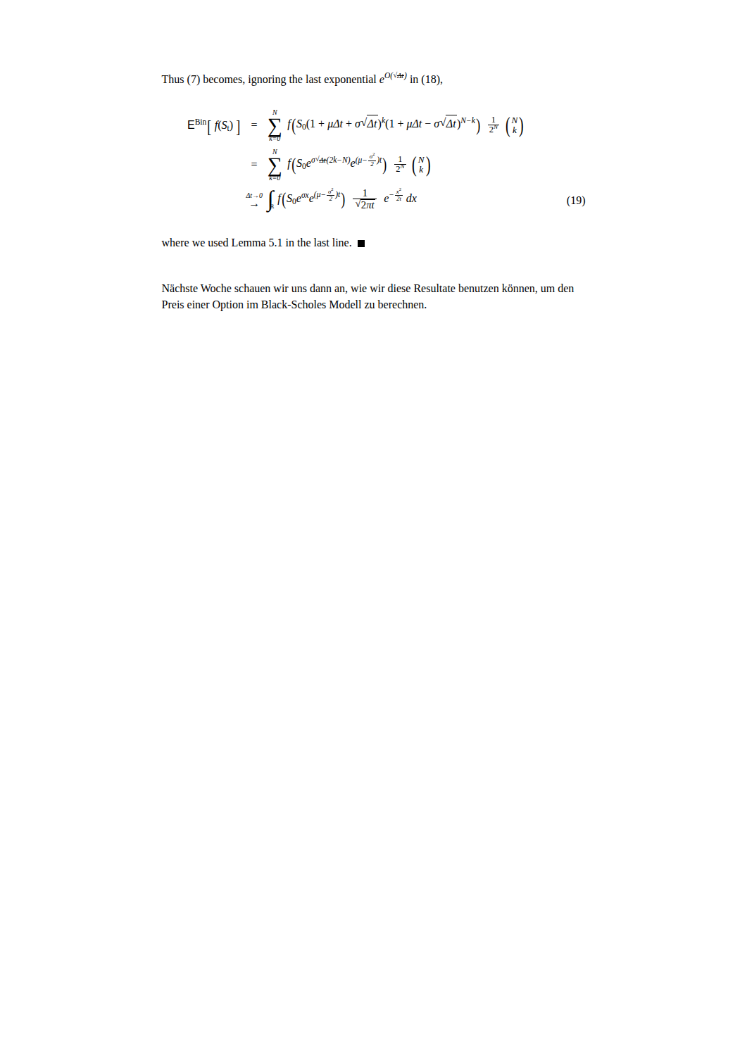Thus (7) becomes, ignoring the last exponential eO(Δt) in (18),
| E Bin [ f ( S t ) ] | = | N ∑ k=0 f ( S 0 (1 + μΔt + σ Δt ) k (1 + μΔt − σ Δt ) N−k ) 1 2 N ( N k ) |
| | = | N ∑ k=0 f ( S 0 e σ Δt (2k−N) e (μ− σ 2 2 )t ) 1 2 N ( N k ) |
| | Δt→0 → | ∫ ℝ f ( S 0 e σx e (μ− σ 2 2 )t ) 1 2 πt e − x 2 2t dx |
(19)
where we used Lemma 5.1 in the last line.
Nächste Woche schauen wir uns dann an, wie wir diese Resultate benutzen können, um den Preis einer Option im Black-Scholes Modell zu berechnen.